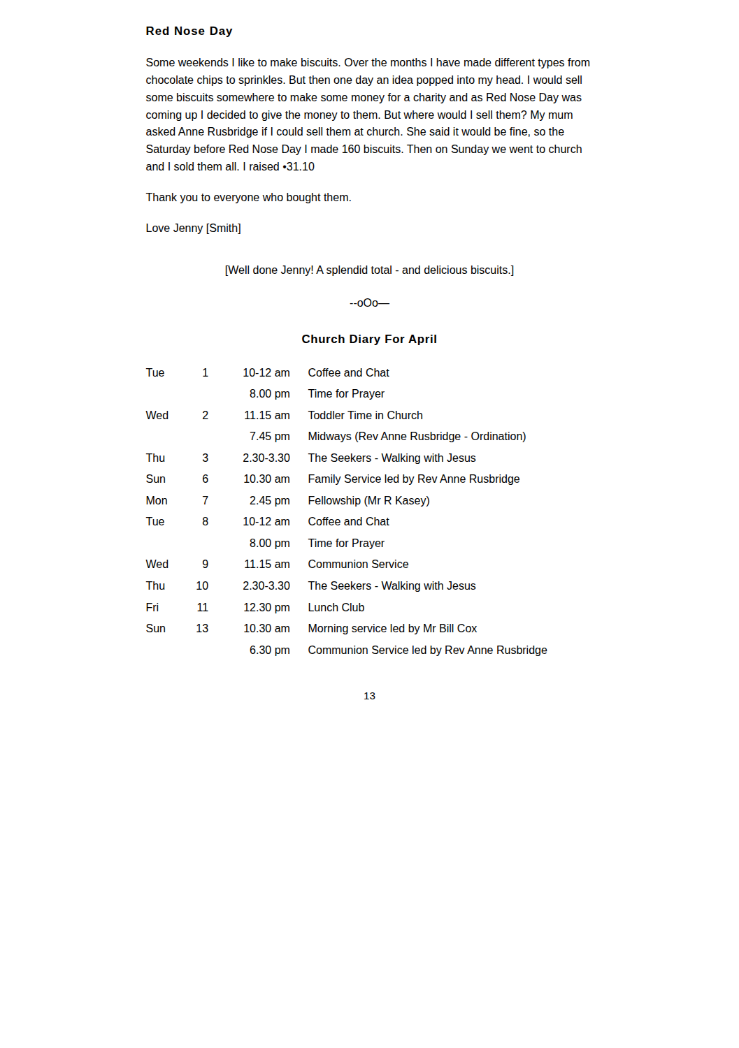Red Nose Day
Some weekends I like to make biscuits. Over the months I have made different types from chocolate chips to sprinkles. But then one day an idea popped into my head. I would sell some biscuits somewhere to make some money for a charity and as Red Nose Day was coming up I decided to give the money to them. But where would I sell them? My mum asked Anne Rusbridge if I could sell them at church. She said it would be fine, so the Saturday before Red Nose Day I made 160 biscuits. Then on Sunday we went to church and I sold them all. I raised •31.10
Thank you to everyone who bought them.
Love Jenny [Smith]
[Well done Jenny! A splendid total - and delicious biscuits.]
--oOo—
Church Diary For April
| Tue | 1 | 10-12 am | Coffee and Chat |
| | | 8.00 pm | Time for Prayer |
| Wed | 2 | 11.15 am | Toddler Time in Church |
| | | 7.45 pm | Midways (Rev Anne Rusbridge - Ordination) |
| Thu | 3 | 2.30-3.30 | The Seekers - Walking with Jesus |
| Sun | 6 | 10.30 am | Family Service led by Rev Anne Rusbridge |
| Mon | 7 | 2.45 pm | Fellowship (Mr R Kasey) |
| Tue | 8 | 10-12 am | Coffee and Chat |
| | | 8.00 pm | Time for Prayer |
| Wed | 9 | 11.15 am | Communion Service |
| Thu | 10 | 2.30-3.30 | The Seekers - Walking with Jesus |
| Fri | 11 | 12.30 pm | Lunch Club |
| Sun | 13 | 10.30 am | Morning service led by Mr Bill Cox |
| | | 6.30 pm | Communion Service led by Rev Anne Rusbridge |
13